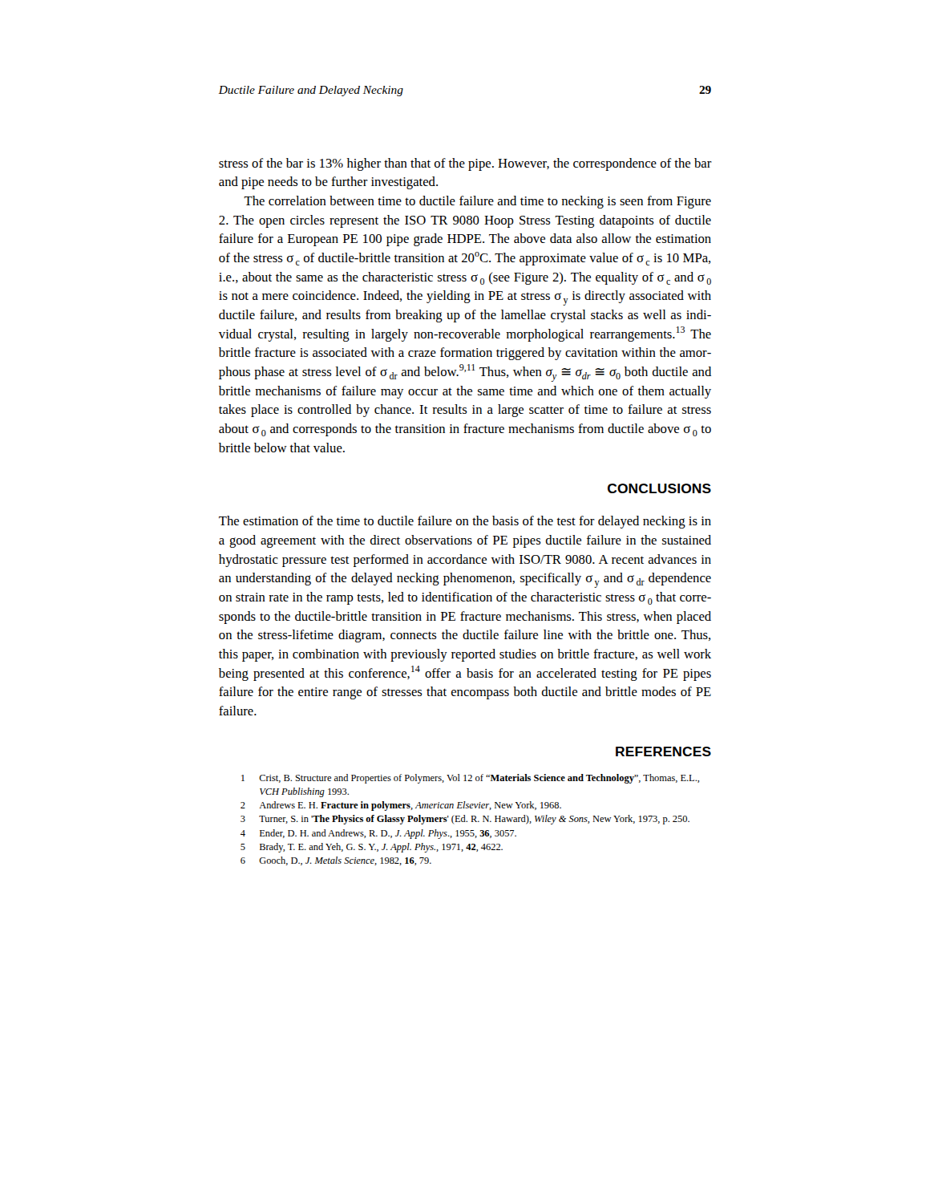Ductile Failure and Delayed Necking 29
stress of the bar is 13% higher than that of the pipe. However, the correspondence of the bar and pipe needs to be further investigated.
The correlation between time to ductile failure and time to necking is seen from Figure 2. The open circles represent the ISO TR 9080 Hoop Stress Testing datapoints of ductile failure for a European PE 100 pipe grade HDPE. The above data also allow the estimation of the stress σ c of ductile-brittle transition at 20oC. The approximate value of σ c is 10 MPa, i.e., about the same as the characteristic stress σ 0 (see Figure 2). The equality of σ c and σ 0 is not a mere coincidence. Indeed, the yielding in PE at stress σ y is directly associated with ductile failure, and results from breaking up of the lamellae crystal stacks as well as individual crystal, resulting in largely non-recoverable morphological rearrangements.13 The brittle fracture is associated with a craze formation triggered by cavitation within the amorphous phase at stress level of σ dr and below.9,11 Thus, when σy ≅ σdr ≅ σ0 both ductile and brittle mechanisms of failure may occur at the same time and which one of them actually takes place is controlled by chance. It results in a large scatter of time to failure at stress about σ 0 and corresponds to the transition in fracture mechanisms from ductile above σ 0 to brittle below that value.
CONCLUSIONS
The estimation of the time to ductile failure on the basis of the test for delayed necking is in a good agreement with the direct observations of PE pipes ductile failure in the sustained hydrostatic pressure test performed in accordance with ISO/TR 9080. A recent advances in an understanding of the delayed necking phenomenon, specifically σ y and σ dr dependence on strain rate in the ramp tests, led to identification of the characteristic stress σ 0 that corresponds to the ductile-brittle transition in PE fracture mechanisms. This stress, when placed on the stress-lifetime diagram, connects the ductile failure line with the brittle one. Thus, this paper, in combination with previously reported studies on brittle fracture, as well work being presented at this conference,14 offer a basis for an accelerated testing for PE pipes failure for the entire range of stresses that encompass both ductile and brittle modes of PE failure.
REFERENCES
1 Crist, B. Structure and Properties of Polymers, Vol 12 of “Materials Science and Technology”, Thomas, E.L., VCH Publishing 1993.
2 Andrews E. H. Fracture in polymers, American Elsevier, New York, 1968.
3 Turner, S. in 'The Physics of Glassy Polymers' (Ed. R. N. Haward), Wiley & Sons, New York, 1973, p. 250.
4 Ender, D. H. and Andrews, R. D., J. Appl. Phys., 1955, 36, 3057.
5 Brady, T. E. and Yeh, G. S. Y., J. Appl. Phys., 1971, 42, 4622.
6 Gooch, D., J. Metals Science, 1982, 16, 79.